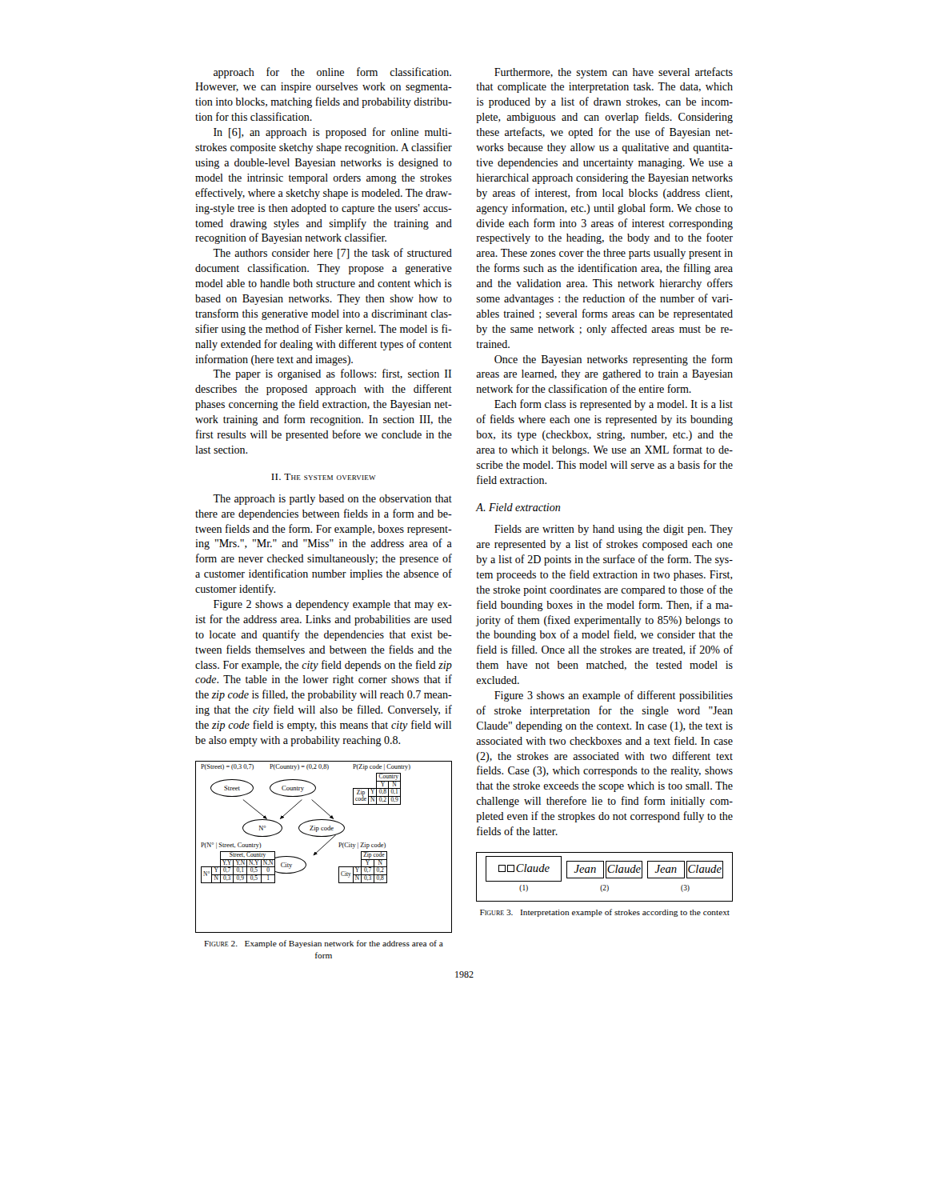approach for the online form classification. However, we can inspire ourselves work on segmentation into blocks, matching fields and probability distribution for this classification.
In [6], an approach is proposed for online multi-strokes composite sketchy shape recognition. A classifier using a double-level Bayesian networks is designed to model the intrinsic temporal orders among the strokes effectively, where a sketchy shape is modeled. The drawing-style tree is then adopted to capture the users' accustomed drawing styles and simplify the training and recognition of Bayesian network classifier.
The authors consider here [7] the task of structured document classification. They propose a generative model able to handle both structure and content which is based on Bayesian networks. They then show how to transform this generative model into a discriminant classifier using the method of Fisher kernel. The model is finally extended for dealing with different types of content information (here text and images).
The paper is organised as follows: first, section II describes the proposed approach with the different phases concerning the field extraction, the Bayesian network training and form recognition. In section III, the first results will be presented before we conclude in the last section.
II. The system overview
The approach is partly based on the observation that there are dependencies between fields in a form and between fields and the form. For example, boxes representing "Mrs.", "Mr." and "Miss" in the address area of a form are never checked simultaneously; the presence of a customer identification number implies the absence of customer identify.
Figure 2 shows a dependency example that may exist for the address area. Links and probabilities are used to locate and quantify the dependencies that exist between fields themselves and between the fields and the class. For example, the city field depends on the field zip code. The table in the lower right corner shows that if the zip code is filled, the probability will reach 0.7 meaning that the city field will also be filled. Conversely, if the zip code field is empty, this means that city field will be also empty with a probability reaching 0.8.
P(Street) = (0,3 0,7)
P(Country) = (0,2 0,8)
P(Zip code | Country)
Street
Country
N°
Zip code
City
P(N° | Street, Country)
| | | Street, Country |
| | | Y,Y | Y,N | N,Y | N,N |
| N° | Y | 0,7 | 0,1 | 0,5 | 0 |
| N | 0,3 | 0,9 | 0,5 | 1 |
| | | Country |
| | | Y | N |
| Zip code | Y | 0,8 | 0,1 |
| N | 0,2 | 0,9 |
P(City | Zip code)
| | | Zip code |
| | | Y | N |
| City | Y | 0,7 | 0,2 |
| N | 0,3 | 0,8 |
Figure 2. Example of Bayesian network for the address area of a form
Furthermore, the system can have several artefacts that complicate the interpretation task. The data, which is produced by a list of drawn strokes, can be incomplete, ambiguous and can overlap fields. Considering these artefacts, we opted for the use of Bayesian networks because they allow us a qualitative and quantitative dependencies and uncertainty managing. We use a hierarchical approach considering the Bayesian networks by areas of interest, from local blocks (address client, agency information, etc.) until global form. We chose to divide each form into 3 areas of interest corresponding respectively to the heading, the body and to the footer area. These zones cover the three parts usually present in the forms such as the identification area, the filling area and the validation area. This network hierarchy offers some advantages : the reduction of the number of variables trained ; several forms areas can be representated by the same network ; only affected areas must be re-trained.
Once the Bayesian networks representing the form areas are learned, they are gathered to train a Bayesian network for the classification of the entire form.
Each form class is represented by a model. It is a list of fields where each one is represented by its bounding box, its type (checkbox, string, number, etc.) and the area to which it belongs. We use an XML format to describe the model. This model will serve as a basis for the field extraction.
A. Field extraction
Fields are written by hand using the digit pen. They are represented by a list of strokes composed each one by a list of 2D points in the surface of the form. The system proceeds to the field extraction in two phases. First, the stroke point coordinates are compared to those of the field bounding boxes in the model form. Then, if a majority of them (fixed experimentally to 85%) belongs to the bounding box of a model field, we consider that the field is filled. Once all the strokes are treated, if 20% of them have not been matched, the tested model is excluded.
Figure 3 shows an example of different possibilities of stroke interpretation for the single word "Jean Claude" depending on the context. In case (1), the text is associated with two checkboxes and a text field. In case (2), the strokes are associated with two different text fields. Case (3), which corresponds to the reality, shows that the stroke exceeds the scope which is too small. The challenge will therefore lie to find form initially completed even if the stropkes do not correspond fully to the fields of the latter.
Claude
(1)
Jean
Claude
(2)
Jean
Claude
(3)
Figure 3. Interpretation example of strokes according to the context
1982